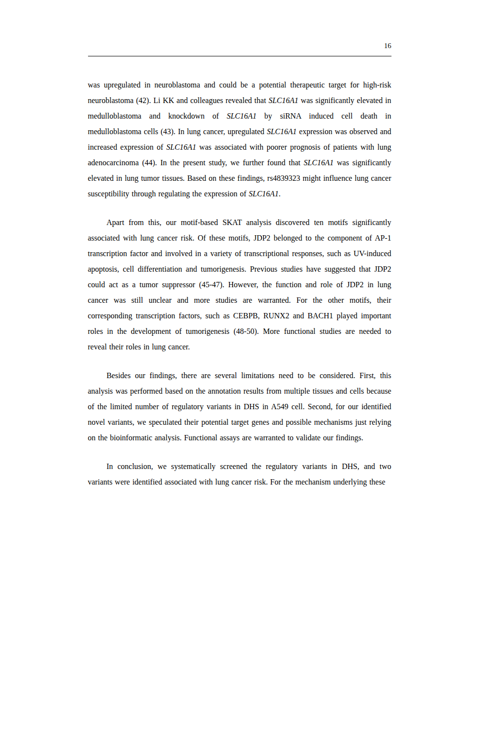16
was upregulated in neuroblastoma and could be a potential therapeutic target for high-risk neuroblastoma (42). Li KK and colleagues revealed that SLC16A1 was significantly elevated in medulloblastoma and knockdown of SLC16A1 by siRNA induced cell death in medulloblastoma cells (43). In lung cancer, upregulated SLC16A1 expression was observed and increased expression of SLC16A1 was associated with poorer prognosis of patients with lung adenocarcinoma (44). In the present study, we further found that SLC16A1 was significantly elevated in lung tumor tissues. Based on these findings, rs4839323 might influence lung cancer susceptibility through regulating the expression of SLC16A1.
Apart from this, our motif-based SKAT analysis discovered ten motifs significantly associated with lung cancer risk. Of these motifs, JDP2 belonged to the component of AP-1 transcription factor and involved in a variety of transcriptional responses, such as UV-induced apoptosis, cell differentiation and tumorigenesis. Previous studies have suggested that JDP2 could act as a tumor suppressor (45-47). However, the function and role of JDP2 in lung cancer was still unclear and more studies are warranted. For the other motifs, their corresponding transcription factors, such as CEBPB, RUNX2 and BACH1 played important roles in the development of tumorigenesis (48-50). More functional studies are needed to reveal their roles in lung cancer.
Besides our findings, there are several limitations need to be considered. First, this analysis was performed based on the annotation results from multiple tissues and cells because of the limited number of regulatory variants in DHS in A549 cell. Second, for our identified novel variants, we speculated their potential target genes and possible mechanisms just relying on the bioinformatic analysis. Functional assays are warranted to validate our findings.
In conclusion, we systematically screened the regulatory variants in DHS, and two variants were identified associated with lung cancer risk. For the mechanism underlying these